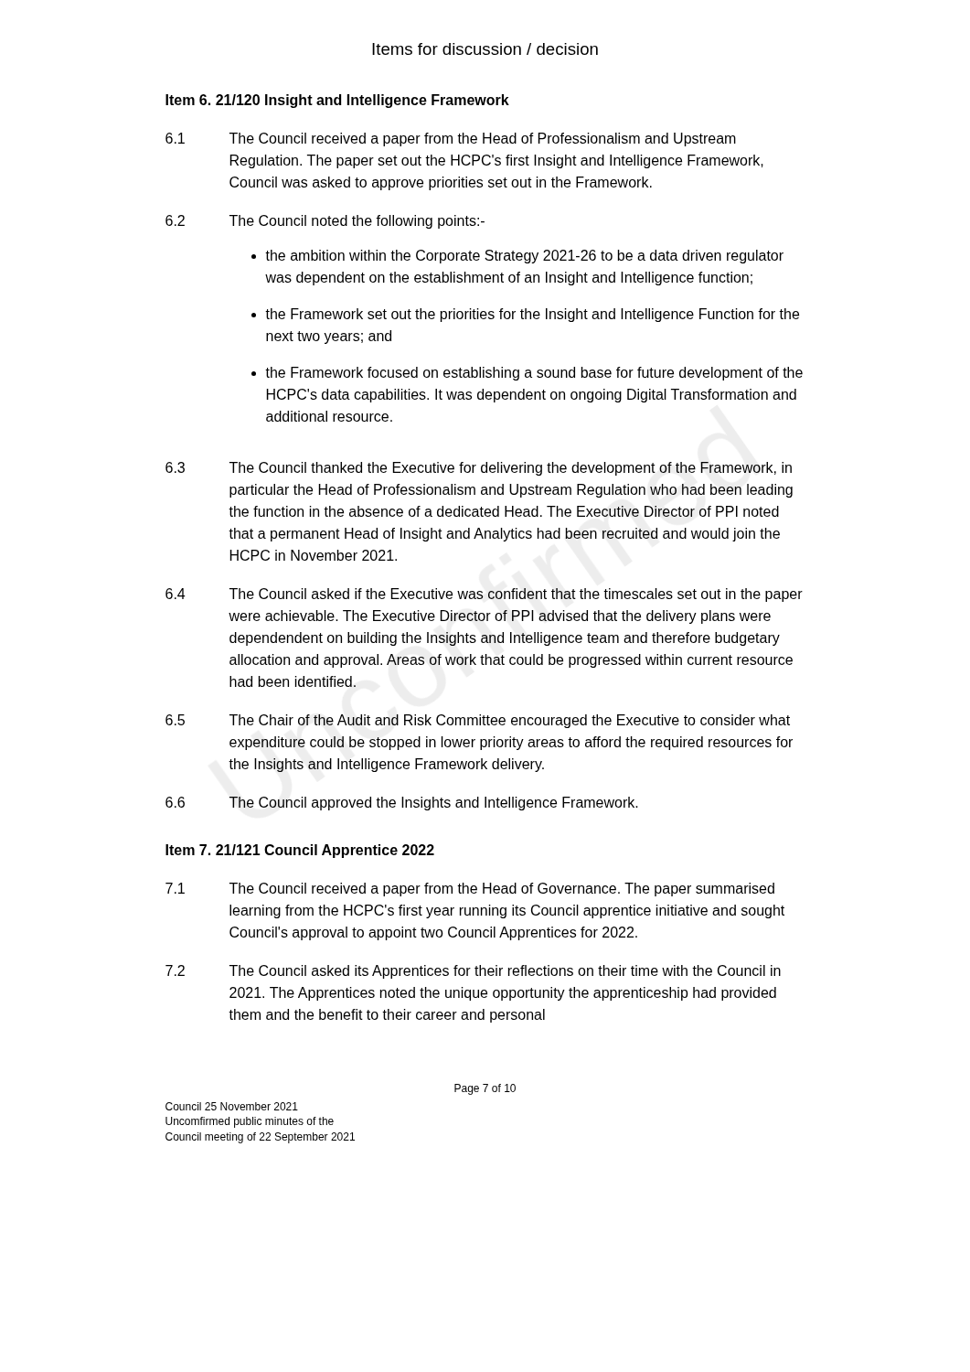Unconfirmed
Items for discussion / decision
Item 6. 21/120 Insight and Intelligence Framework
6.1
The Council received a paper from the Head of Professionalism and Upstream Regulation. The paper set out the HCPC's first Insight and Intelligence Framework, Council was asked to approve priorities set out in the Framework.
6.2
The Council noted the following points:-
the ambition within the Corporate Strategy 2021-26 to be a data driven regulator was dependent on the establishment of an Insight and Intelligence function;
the Framework set out the priorities for the Insight and Intelligence Function for the next two years; and
the Framework focused on establishing a sound base for future development of the HCPC's data capabilities. It was dependent on ongoing Digital Transformation and additional resource.
6.3
The Council thanked the Executive for delivering the development of the Framework, in particular the Head of Professionalism and Upstream Regulation who had been leading the function in the absence of a dedicated Head. The Executive Director of PPI noted that a permanent Head of Insight and Analytics had been recruited and would join the HCPC in November 2021.
6.4
The Council asked if the Executive was confident that the timescales set out in the paper were achievable. The Executive Director of PPI advised that the delivery plans were dependendent on building the Insights and Intelligence team and therefore budgetary allocation and approval. Areas of work that could be progressed within current resource had been identified.
6.5
The Chair of the Audit and Risk Committee encouraged the Executive to consider what expenditure could be stopped in lower priority areas to afford the required resources for the Insights and Intelligence Framework delivery.
6.6
The Council approved the Insights and Intelligence Framework.
Item 7. 21/121 Council Apprentice 2022
7.1
The Council received a paper from the Head of Governance. The paper summarised learning from the HCPC's first year running its Council apprentice initiative and sought Council's approval to appoint two Council Apprentices for 2022.
7.2
The Council asked its Apprentices for their reflections on their time with the Council in 2021. The Apprentices noted the unique opportunity the apprenticeship had provided them and the benefit to their career and personal
Page 7 of 10
Council 25 November 2021
Uncomfirmed public minutes of the
Council meeting of 22 September 2021